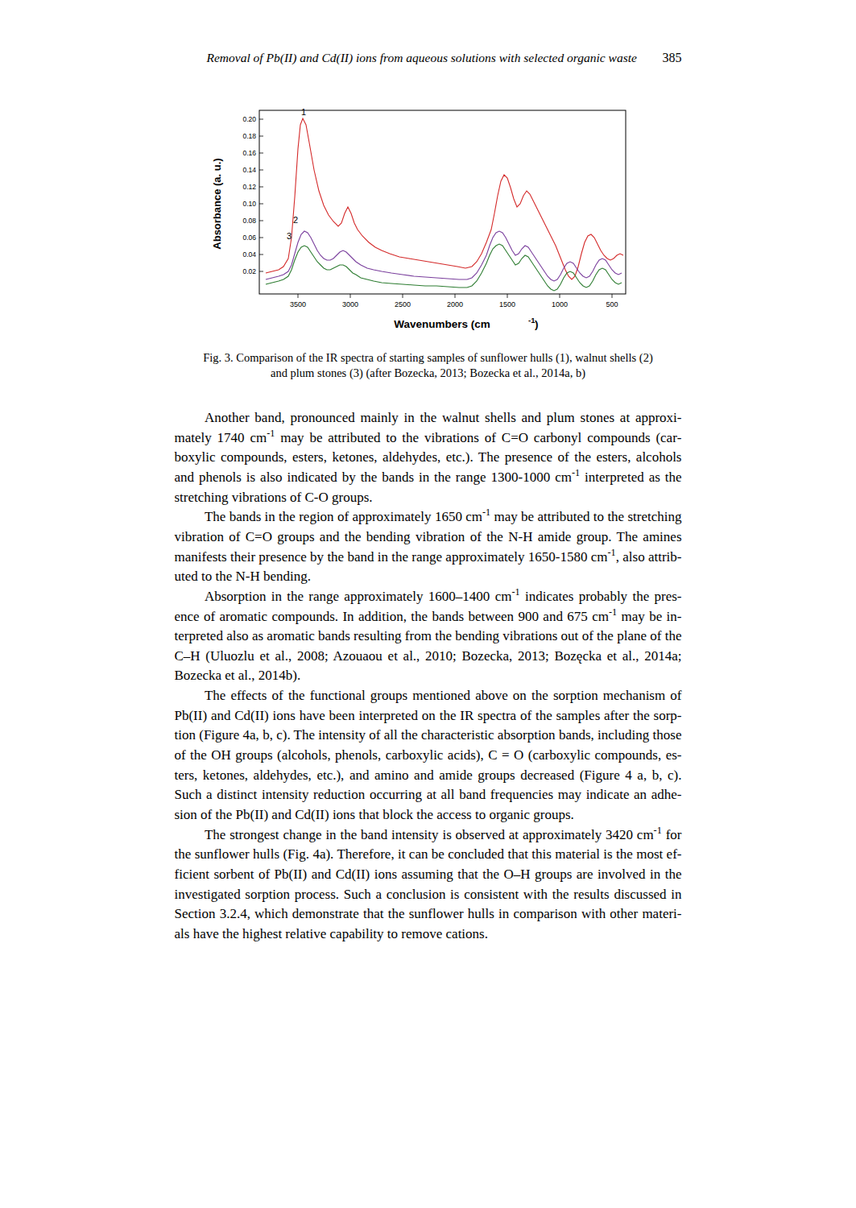Removal of Pb(II) and Cd(II) ions from aqueous solutions with selected organic waste 385
Absorbance (a. u.) 0.20 0.18 0.16 0.14 0.12 0.10 0.08 0.06 0.04 0.02 3500 3000 2500 2000 1500 1000 500 Wavenumbers (cm -1 ) 1 2 3
Fig. 3. Comparison of the IR spectra of starting samples of sunflower hulls (1), walnut shells (2) and plum stones (3) (after Bozecka, 2013; Bozecka et al., 2014a, b)
Another band, pronounced mainly in the walnut shells and plum stones at approximately 1740 cm-1 may be attributed to the vibrations of C=O carbonyl compounds (carboxylic compounds, esters, ketones, aldehydes, etc.). The presence of the esters, alcohols and phenols is also indicated by the bands in the range 1300-1000 cm-1 interpreted as the stretching vibrations of C-O groups.
The bands in the region of approximately 1650 cm-1 may be attributed to the stretching vibration of C=O groups and the bending vibration of the N-H amide group. The amines manifests their presence by the band in the range approximately 1650-1580 cm-1, also attributed to the N-H bending.
Absorption in the range approximately 1600–1400 cm-1 indicates probably the presence of aromatic compounds. In addition, the bands between 900 and 675 cm-1 may be interpreted also as aromatic bands resulting from the bending vibrations out of the plane of the C–H (Uluozlu et al., 2008; Azouaou et al., 2010; Bozecka, 2013; Bozęcka et al., 2014a; Bozecka et al., 2014b).
The effects of the functional groups mentioned above on the sorption mechanism of Pb(II) and Cd(II) ions have been interpreted on the IR spectra of the samples after the sorption (Figure 4a, b, c). The intensity of all the characteristic absorption bands, including those of the OH groups (alcohols, phenols, carboxylic acids), C = O (carboxylic compounds, esters, ketones, aldehydes, etc.), and amino and amide groups decreased (Figure 4 a, b, c). Such a distinct intensity reduction occurring at all band frequencies may indicate an adhesion of the Pb(II) and Cd(II) ions that block the access to organic groups.
The strongest change in the band intensity is observed at approximately 3420 cm-1 for the sunflower hulls (Fig. 4a). Therefore, it can be concluded that this material is the most efficient sorbent of Pb(II) and Cd(II) ions assuming that the O–H groups are involved in the investigated sorption process. Such a conclusion is consistent with the results discussed in Section 3.2.4, which demonstrate that the sunflower hulls in comparison with other materials have the highest relative capability to remove cations.